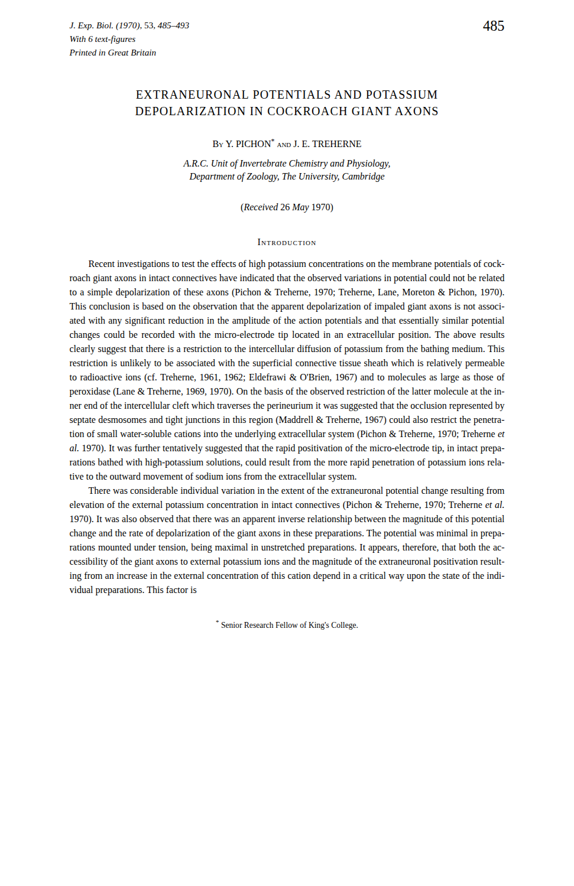J. Exp. Biol. (1970), 53, 485–493
With 6 text-figures
Printed in Great Britain
485
EXTRANEURONAL POTENTIALS AND POTASSIUM
DEPOLARIZATION IN COCKROACH GIANT AXONS
By Y. PICHON* and J. E. TREHERNE
A.R.C. Unit of Invertebrate Chemistry and Physiology,
Department of Zoology, The University, Cambridge
(Received 26 May 1970)
Introduction
Recent investigations to test the effects of high potassium concentrations on the membrane potentials of cockroach giant axons in intact connectives have indicated that the observed variations in potential could not be related to a simple depolarization of these axons (Pichon & Treherne, 1970; Treherne, Lane, Moreton & Pichon, 1970). This conclusion is based on the observation that the apparent depolarization of impaled giant axons is not associated with any significant reduction in the amplitude of the action potentials and that essentially similar potential changes could be recorded with the micro-electrode tip located in an extracellular position. The above results clearly suggest that there is a restriction to the intercellular diffusion of potassium from the bathing medium. This restriction is unlikely to be associated with the superficial connective tissue sheath which is relatively permeable to radioactive ions (cf. Treherne, 1961, 1962; Eldefrawi & O'Brien, 1967) and to molecules as large as those of peroxidase (Lane & Treherne, 1969, 1970). On the basis of the observed restriction of the latter molecule at the inner end of the intercellular cleft which traverses the perineurium it was suggested that the occlusion represented by septate desmosomes and tight junctions in this region (Maddrell & Treherne, 1967) could also restrict the penetration of small water-soluble cations into the underlying extracellular system (Pichon & Treherne, 1970; Treherne et al. 1970). It was further tentatively suggested that the rapid positivation of the micro-electrode tip, in intact preparations bathed with high-potassium solutions, could result from the more rapid penetration of potassium ions relative to the outward movement of sodium ions from the extracellular system.
There was considerable individual variation in the extent of the extraneuronal potential change resulting from elevation of the external potassium concentration in intact connectives (Pichon & Treherne, 1970; Treherne et al. 1970). It was also observed that there was an apparent inverse relationship between the magnitude of this potential change and the rate of depolarization of the giant axons in these preparations. The potential was minimal in preparations mounted under tension, being maximal in unstretched preparations. It appears, therefore, that both the accessibility of the giant axons to external potassium ions and the magnitude of the extraneuronal positivation resulting from an increase in the external concentration of this cation depend in a critical way upon the state of the individual preparations. This factor is
* Senior Research Fellow of King's College.